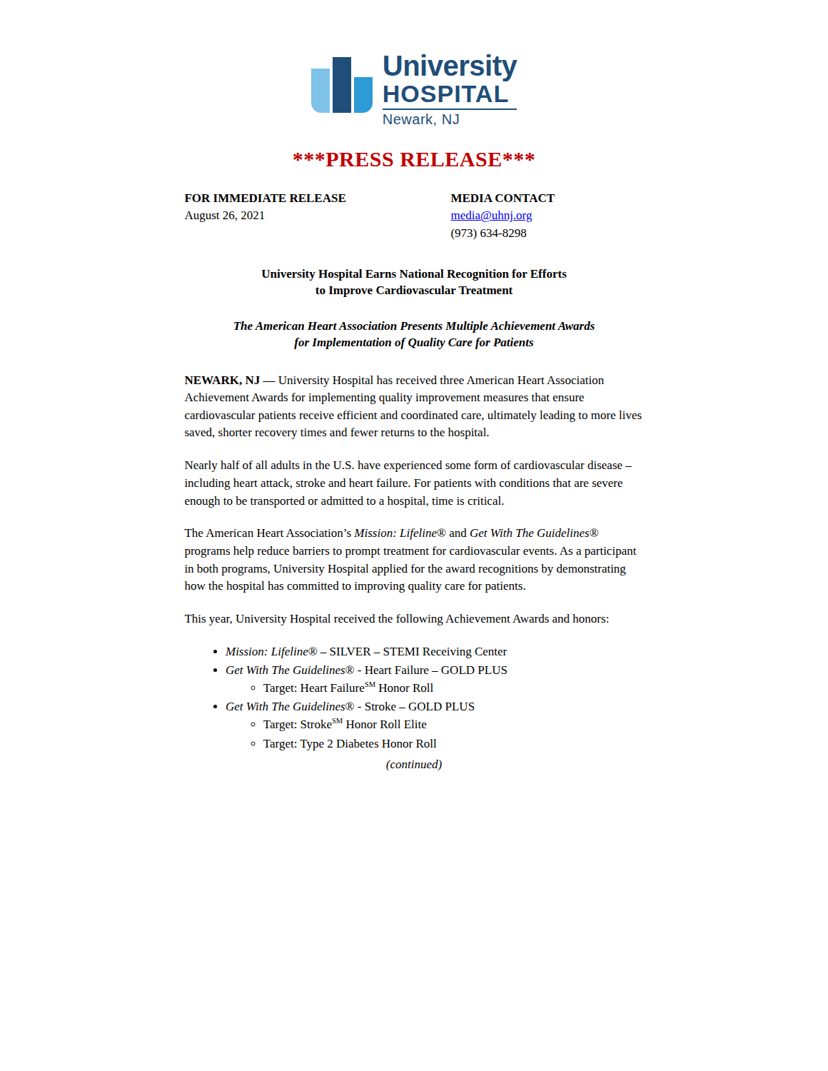University
HOSPITAL
Newark, NJ
***PRESS RELEASE***
| FOR IMMEDIATE RELEASE August 26, 2021 | MEDIA CONTACT media@uhnj.org (973) 634-8298 |
University Hospital Earns National Recognition for Efforts
to Improve Cardiovascular Treatment
The American Heart Association Presents Multiple Achievement Awards
for Implementation of Quality Care for Patients
NEWARK, NJ — University Hospital has received three American Heart Association Achievement Awards for implementing quality improvement measures that ensure cardiovascular patients receive efficient and coordinated care, ultimately leading to more lives saved, shorter recovery times and fewer returns to the hospital.
Nearly half of all adults in the U.S. have experienced some form of cardiovascular disease – including heart attack, stroke and heart failure. For patients with conditions that are severe enough to be transported or admitted to a hospital, time is critical.
The American Heart Association’s Mission: Lifeline® and Get With The Guidelines® programs help reduce barriers to prompt treatment for cardiovascular events. As a participant in both programs, University Hospital applied for the award recognitions by demonstrating how the hospital has committed to improving quality care for patients.
This year, University Hospital received the following Achievement Awards and honors:
Mission: Lifeline® – SILVER – STEMI Receiving Center
Get With The Guidelines® - Heart Failure – GOLD PLUS
Target: Heart FailureSM Honor Roll
Get With The Guidelines® - Stroke – GOLD PLUS
Target: StrokeSM Honor Roll Elite
Target: Type 2 Diabetes Honor Roll
(continued)